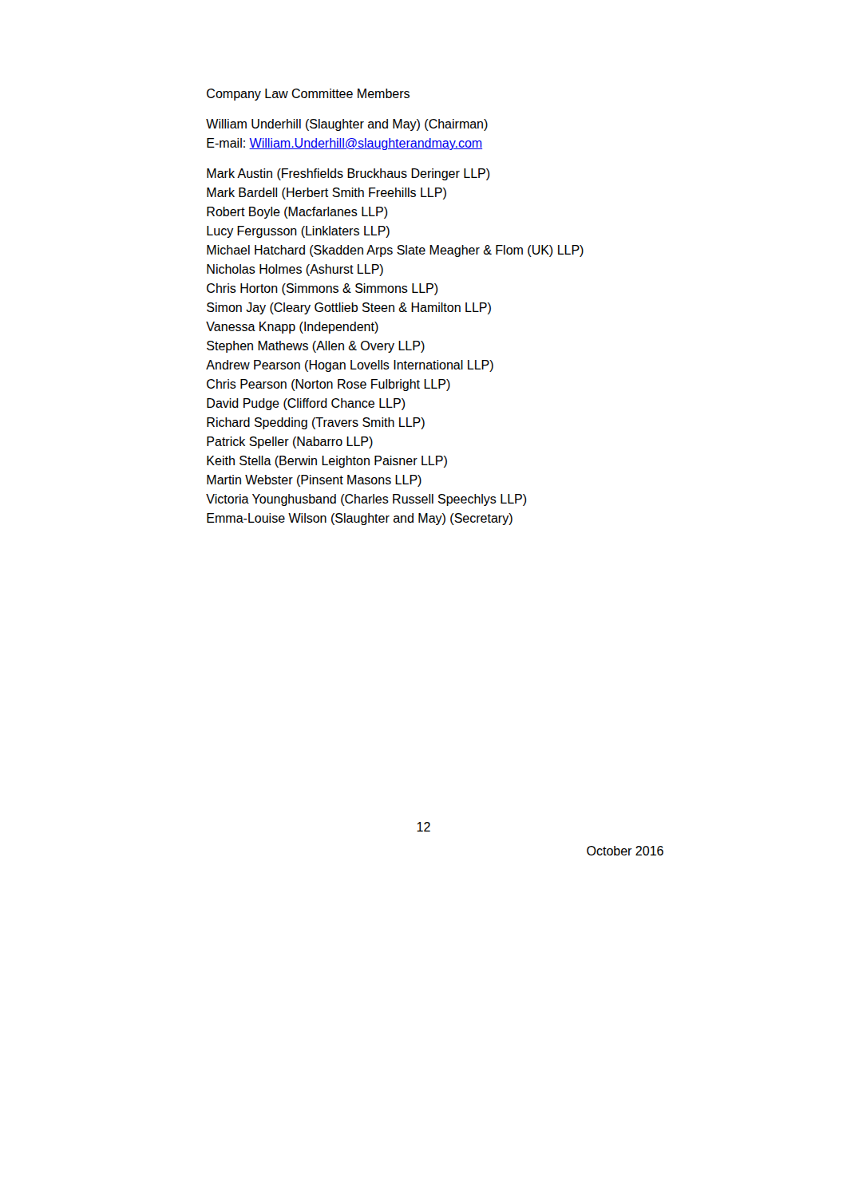Company Law Committee Members
William Underhill (Slaughter and May) (Chairman)
E-mail: William.Underhill@slaughterandmay.com
Mark Austin (Freshfields Bruckhaus Deringer LLP)
Mark Bardell (Herbert Smith Freehills LLP)
Robert Boyle (Macfarlanes LLP)
Lucy Fergusson (Linklaters LLP)
Michael Hatchard (Skadden Arps Slate Meagher & Flom (UK) LLP)
Nicholas Holmes (Ashurst LLP)
Chris Horton (Simmons & Simmons LLP)
Simon Jay (Cleary Gottlieb Steen & Hamilton LLP)
Vanessa Knapp (Independent)
Stephen Mathews (Allen & Overy LLP)
Andrew Pearson (Hogan Lovells International LLP)
Chris Pearson (Norton Rose Fulbright LLP)
David Pudge (Clifford Chance LLP)
Richard Spedding (Travers Smith LLP)
Patrick Speller (Nabarro LLP)
Keith Stella (Berwin Leighton Paisner LLP)
Martin Webster (Pinsent Masons LLP)
Victoria Younghusband (Charles Russell Speechlys LLP)
Emma-Louise Wilson (Slaughter and May) (Secretary)
12
October 2016